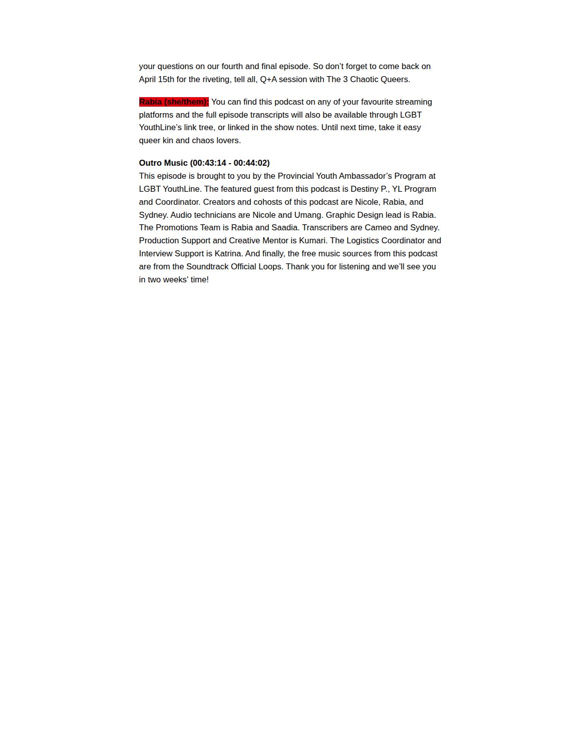your questions on our fourth and final episode. So don’t forget to come back on April 15th for the riveting, tell all, Q+A session with The 3 Chaotic Queers.
Rabia (she/them): You can find this podcast on any of your favourite streaming platforms and the full episode transcripts will also be available through LGBT YouthLine’s link tree, or linked in the show notes. Until next time, take it easy queer kin and chaos lovers.
Outro Music (00:43:14 - 00:44:02)
This episode is brought to you by the Provincial Youth Ambassador’s Program at LGBT YouthLine. The featured guest from this podcast is Destiny P., YL Program and Coordinator. Creators and cohosts of this podcast are Nicole, Rabia, and Sydney. Audio technicians are Nicole and Umang. Graphic Design lead is Rabia. The Promotions Team is Rabia and Saadia. Transcribers are Cameo and Sydney. Production Support and Creative Mentor is Kumari. The Logistics Coordinator and Interview Support is Katrina. And finally, the free music sources from this podcast are from the Soundtrack Official Loops. Thank you for listening and we’ll see you in two weeks' time!